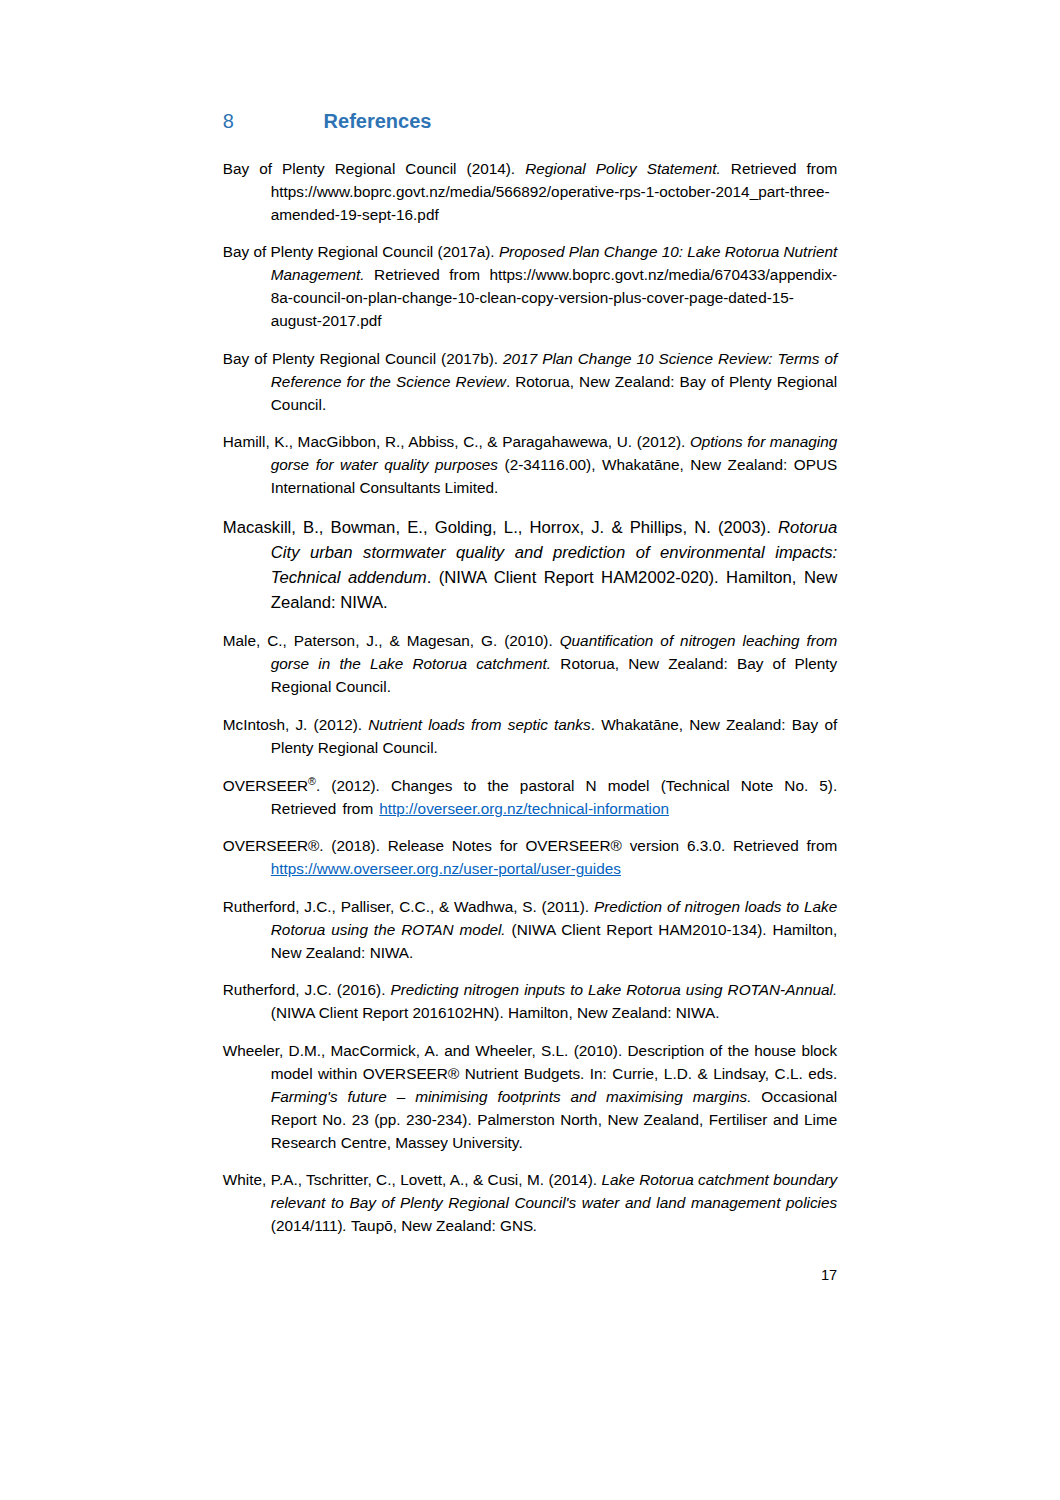8 References
Bay of Plenty Regional Council (2014). Regional Policy Statement. Retrieved from https://www.boprc.govt.nz/media/566892/operative-rps-1-october-2014_part-three-amended-19-sept-16.pdf
Bay of Plenty Regional Council (2017a). Proposed Plan Change 10: Lake Rotorua Nutrient Management. Retrieved from https://www.boprc.govt.nz/media/670433/appendix-8a-council-on-plan-change-10-clean-copy-version-plus-cover-page-dated-15-august-2017.pdf
Bay of Plenty Regional Council (2017b). 2017 Plan Change 10 Science Review: Terms of Reference for the Science Review. Rotorua, New Zealand: Bay of Plenty Regional Council.
Hamill, K., MacGibbon, R., Abbiss, C., & Paragahawewa, U. (2012). Options for managing gorse for water quality purposes (2-34116.00), Whakatāne, New Zealand: OPUS International Consultants Limited.
Macaskill, B., Bowman, E., Golding, L., Horrox, J. & Phillips, N. (2003). Rotorua City urban stormwater quality and prediction of environmental impacts: Technical addendum. (NIWA Client Report HAM2002-020). Hamilton, New Zealand: NIWA.
Male, C., Paterson, J., & Magesan, G. (2010). Quantification of nitrogen leaching from gorse in the Lake Rotorua catchment. Rotorua, New Zealand: Bay of Plenty Regional Council.
McIntosh, J. (2012). Nutrient loads from septic tanks. Whakatāne, New Zealand: Bay of Plenty Regional Council.
OVERSEER®. (2012). Changes to the pastoral N model (Technical Note No. 5). Retrieved from http://overseer.org.nz/technical-information
OVERSEER®. (2018). Release Notes for OVERSEER® version 6.3.0. Retrieved from https://www.overseer.org.nz/user-portal/user-guides
Rutherford, J.C., Palliser, C.C., & Wadhwa, S. (2011). Prediction of nitrogen loads to Lake Rotorua using the ROTAN model. (NIWA Client Report HAM2010-134). Hamilton, New Zealand: NIWA.
Rutherford, J.C. (2016). Predicting nitrogen inputs to Lake Rotorua using ROTAN-Annual. (NIWA Client Report 2016102HN). Hamilton, New Zealand: NIWA.
Wheeler, D.M., MacCormick, A. and Wheeler, S.L. (2010). Description of the house block model within OVERSEER® Nutrient Budgets. In: Currie, L.D. & Lindsay, C.L. eds. Farming's future – minimising footprints and maximising margins. Occasional Report No. 23 (pp. 230-234). Palmerston North, New Zealand, Fertiliser and Lime Research Centre, Massey University.
White, P.A., Tschritter, C., Lovett, A., & Cusi, M. (2014). Lake Rotorua catchment boundary relevant to Bay of Plenty Regional Council's water and land management policies (2014/111). Taupō, New Zealand: GNS.
17